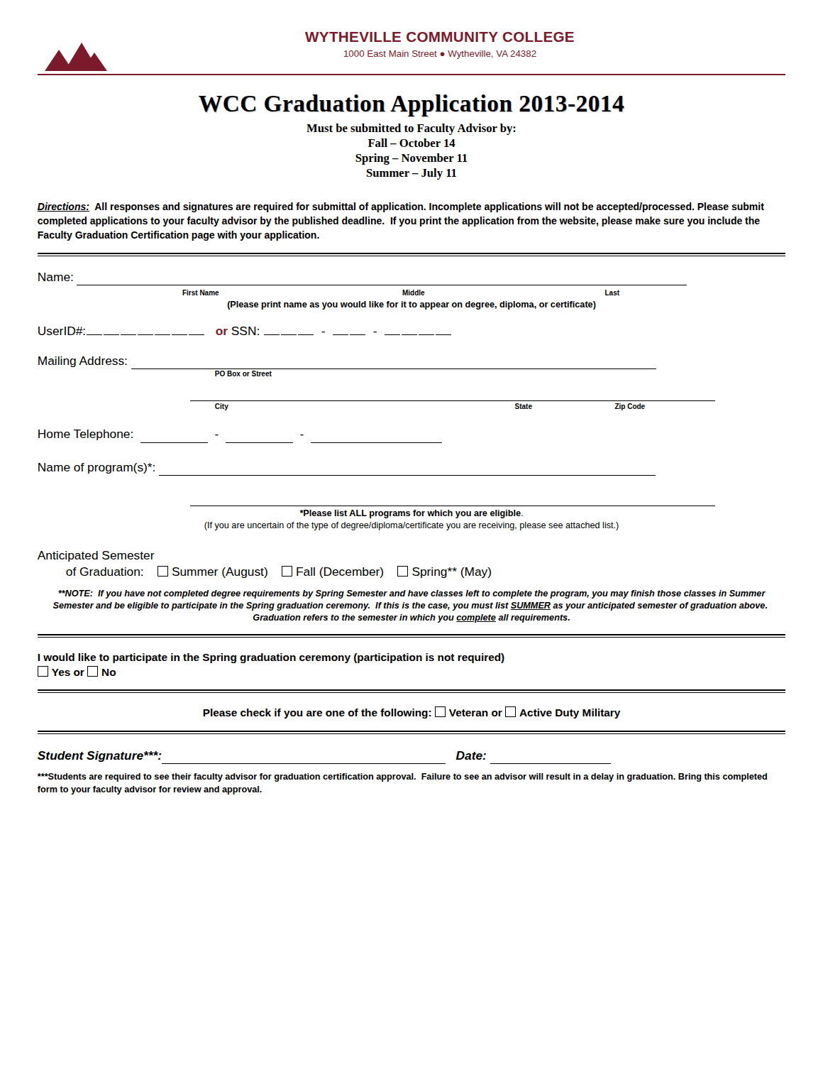WYTHEVILLE COMMUNITY COLLEGE
1000 East Main Street ● Wytheville, VA 24382
WCC Graduation Application 2013-2014
Must be submitted to Faculty Advisor by:
Fall – October 14
Spring – November 11
Summer – July 11
Directions: All responses and signatures are required for submittal of application. Incomplete applications will not be accepted/processed. Please submit completed applications to your faculty advisor by the published deadline. If you print the application from the website, please make sure you include the Faculty Graduation Certification page with your application.
Name:
First Name Middle Last
(Please print name as you would like for it to appear on degree, diploma, or certificate)
UserID#: or SSN: - -
Mailing Address:
PO Box or Street
City State Zip Code
Home Telephone: - -
Name of program(s)*:
*Please list ALL programs for which you are eligible.
(If you are uncertain of the type of degree/diploma/certificate you are receiving, please see attached list.)
Anticipated Semester
of Graduation: Summer (August) Fall (December) Spring** (May)
**NOTE: If you have not completed degree requirements by Spring Semester and have classes left to complete the program, you may finish those classes in Summer Semester and be eligible to participate in the Spring graduation ceremony. If this is the case, you must list SUMMER as your anticipated semester of graduation above. Graduation refers to the semester in which you complete all requirements.
I would like to participate in the Spring graduation ceremony (participation is not required)
Yes or No
Please check if you are one of the following: Veteran or Active Duty Military
Student Signature***: Date:
***Students are required to see their faculty advisor for graduation certification approval. Failure to see an advisor will result in a delay in graduation. Bring this completed form to your faculty advisor for review and approval.